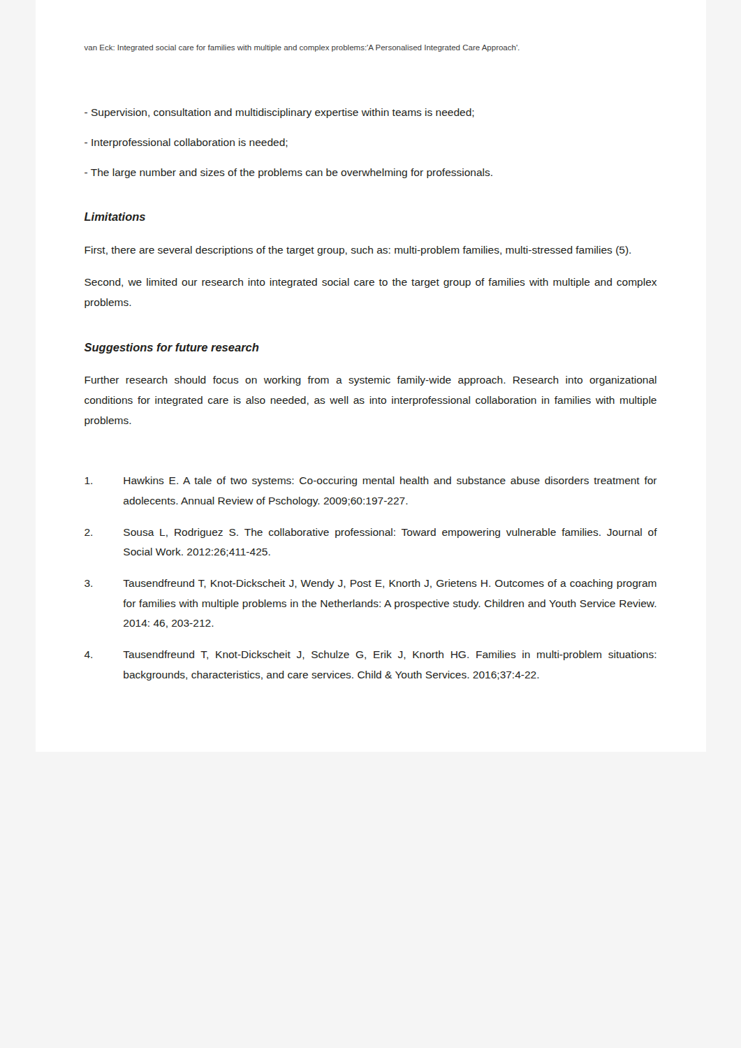van Eck: Integrated social care for families with multiple and complex problems:'A Personalised Integrated Care Approach'.
- Supervision, consultation and multidisciplinary expertise within teams is needed;
- Interprofessional collaboration is needed;
- The large number and sizes of the problems can be overwhelming for professionals.
Limitations
First, there are several descriptions of the target group, such as: multi-problem families, multi-stressed families (5).
Second, we limited our research into integrated social care to the target group of families with multiple and complex problems.
Suggestions for future research
Further research should focus on working from a systemic family-wide approach. Research into organizational conditions for integrated care is also needed, as well as into interprofessional collaboration in families with multiple problems.
1. Hawkins E. A tale of two systems: Co-occuring mental health and substance abuse disorders treatment for adolecents. Annual Review of Pschology. 2009;60:197-227.
2. Sousa L, Rodriguez S. The collaborative professional: Toward empowering vulnerable families. Journal of Social Work. 2012:26;411-425.
3. Tausendfreund T, Knot-Dickscheit J, Wendy J, Post E, Knorth J, Grietens H. Outcomes of a coaching program for families with multiple problems in the Netherlands: A prospective study. Children and Youth Service Review. 2014: 46, 203-212.
4. Tausendfreund T, Knot-Dickscheit J, Schulze G, Erik J, Knorth HG. Families in multi-problem situations: backgrounds, characteristics, and care services. Child & Youth Services. 2016;37:4-22.